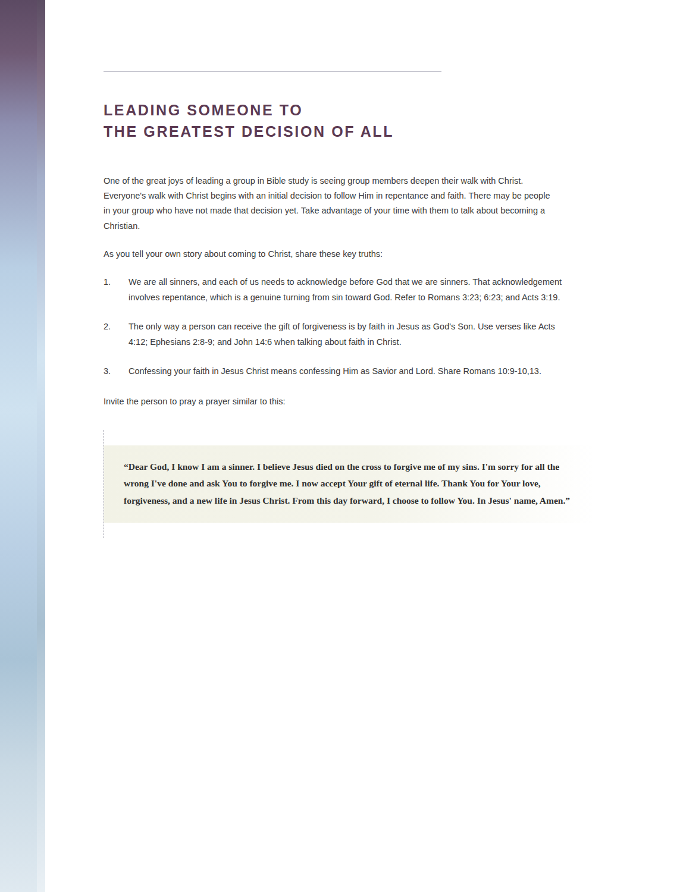Leading Someone to
the Greatest Decision of All
One of the great joys of leading a group in Bible study is seeing group members deepen their walk with Christ. Everyone's walk with Christ begins with an initial decision to follow Him in repentance and faith. There may be people in your group who have not made that decision yet. Take advantage of your time with them to talk about becoming a Christian.
As you tell your own story about coming to Christ, share these key truths:
We are all sinners, and each of us needs to acknowledge before God that we are sinners. That acknowledgement involves repentance, which is a genuine turning from sin toward God. Refer to Romans 3:23; 6:23; and Acts 3:19.
The only way a person can receive the gift of forgiveness is by faith in Jesus as God's Son. Use verses like Acts 4:12; Ephesians 2:8-9; and John 14:6 when talking about faith in Christ.
Confessing your faith in Jesus Christ means confessing Him as Savior and Lord. Share Romans 10:9-10,13.
Invite the person to pray a prayer similar to this:
“Dear God, I know I am a sinner. I believe Jesus died on the cross to forgive me of my sins. I'm sorry for all the wrong I've done and ask You to forgive me. I now accept Your gift of eternal life. Thank You for Your love, forgiveness, and a new life in Jesus Christ. From this day forward, I choose to follow You. In Jesus' name, Amen.”